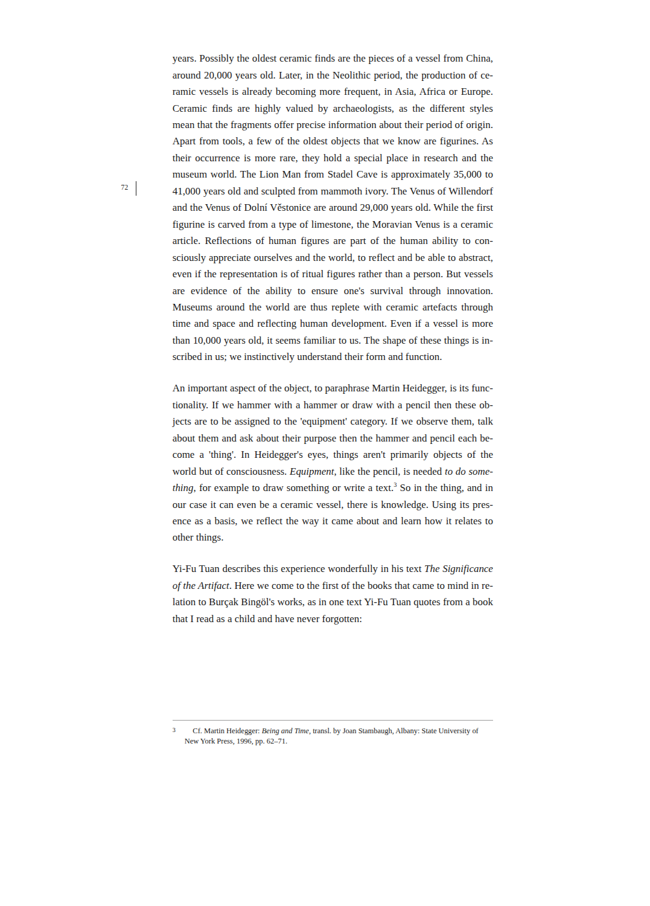72
years. Possibly the oldest ceramic finds are the pieces of a vessel from China, around 20,000 years old. Later, in the Neolithic period, the production of ceramic vessels is already becoming more frequent, in Asia, Africa or Europe. Ceramic finds are highly valued by archaeologists, as the different styles mean that the fragments offer precise information about their period of origin. Apart from tools, a few of the oldest objects that we know are figurines. As their occurrence is more rare, they hold a special place in research and the museum world. The Lion Man from Stadel Cave is approximately 35,000 to 41,000 years old and sculpted from mammoth ivory. The Venus of Willendorf and the Venus of Dolní Věstonice are around 29,000 years old. While the first figurine is carved from a type of limestone, the Moravian Venus is a ceramic article. Reflections of human figures are part of the human ability to consciously appreciate ourselves and the world, to reflect and be able to abstract, even if the representation is of ritual figures rather than a person. But vessels are evidence of the ability to ensure one's survival through innovation. Museums around the world are thus replete with ceramic artefacts through time and space and reflecting human development. Even if a vessel is more than 10,000 years old, it seems familiar to us. The shape of these things is inscribed in us; we instinctively understand their form and function.
An important aspect of the object, to paraphrase Martin Heidegger, is its functionality. If we hammer with a hammer or draw with a pencil then these objects are to be assigned to the 'equipment' category. If we observe them, talk about them and ask about their purpose then the hammer and pencil each become a 'thing'. In Heidegger's eyes, things aren't primarily objects of the world but of consciousness. Equipment, like the pencil, is needed to do something, for example to draw something or write a text.3 So in the thing, and in our case it can even be a ceramic vessel, there is knowledge. Using its presence as a basis, we reflect the way it came about and learn how it relates to other things.
Yi-Fu Tuan describes this experience wonderfully in his text The Significance of the Artifact. Here we come to the first of the books that came to mind in relation to Burçak Bingöl's works, as in one text Yi-Fu Tuan quotes from a book that I read as a child and have never forgotten:
3 Cf. Martin Heidegger: Being and Time, transl. by Joan Stambaugh, Albany: State University of New York Press, 1996, pp. 62–71.